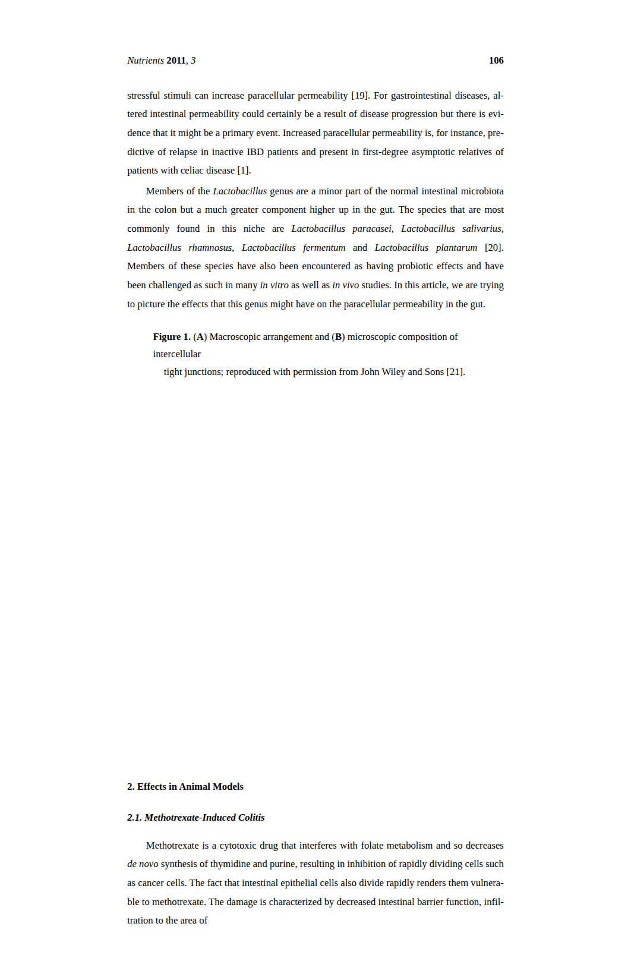Nutrients 2011, 3
106
stressful stimuli can increase paracellular permeability [19]. For gastrointestinal diseases, altered intestinal permeability could certainly be a result of disease progression but there is evidence that it might be a primary event. Increased paracellular permeability is, for instance, predictive of relapse in inactive IBD patients and present in first-degree asymptotic relatives of patients with celiac disease [1].
Members of the Lactobacillus genus are a minor part of the normal intestinal microbiota in the colon but a much greater component higher up in the gut. The species that are most commonly found in this niche are Lactobacillus paracasei, Lactobacillus salivarius, Lactobacillus rhamnosus, Lactobacillus fermentum and Lactobacillus plantarum [20]. Members of these species have also been encountered as having probiotic effects and have been challenged as such in many in vitro as well as in vivo studies. In this article, we are trying to picture the effects that this genus might have on the paracellular permeability in the gut.
Figure 1. (A) Macroscopic arrangement and (B) microscopic composition of intercellular tight junctions; reproduced with permission from John Wiley and Sons [21].
2. Effects in Animal Models
2.1. Methotrexate-Induced Colitis
Methotrexate is a cytotoxic drug that interferes with folate metabolism and so decreases de novo synthesis of thymidine and purine, resulting in inhibition of rapidly dividing cells such as cancer cells. The fact that intestinal epithelial cells also divide rapidly renders them vulnerable to methotrexate. The damage is characterized by decreased intestinal barrier function, infiltration to the area of